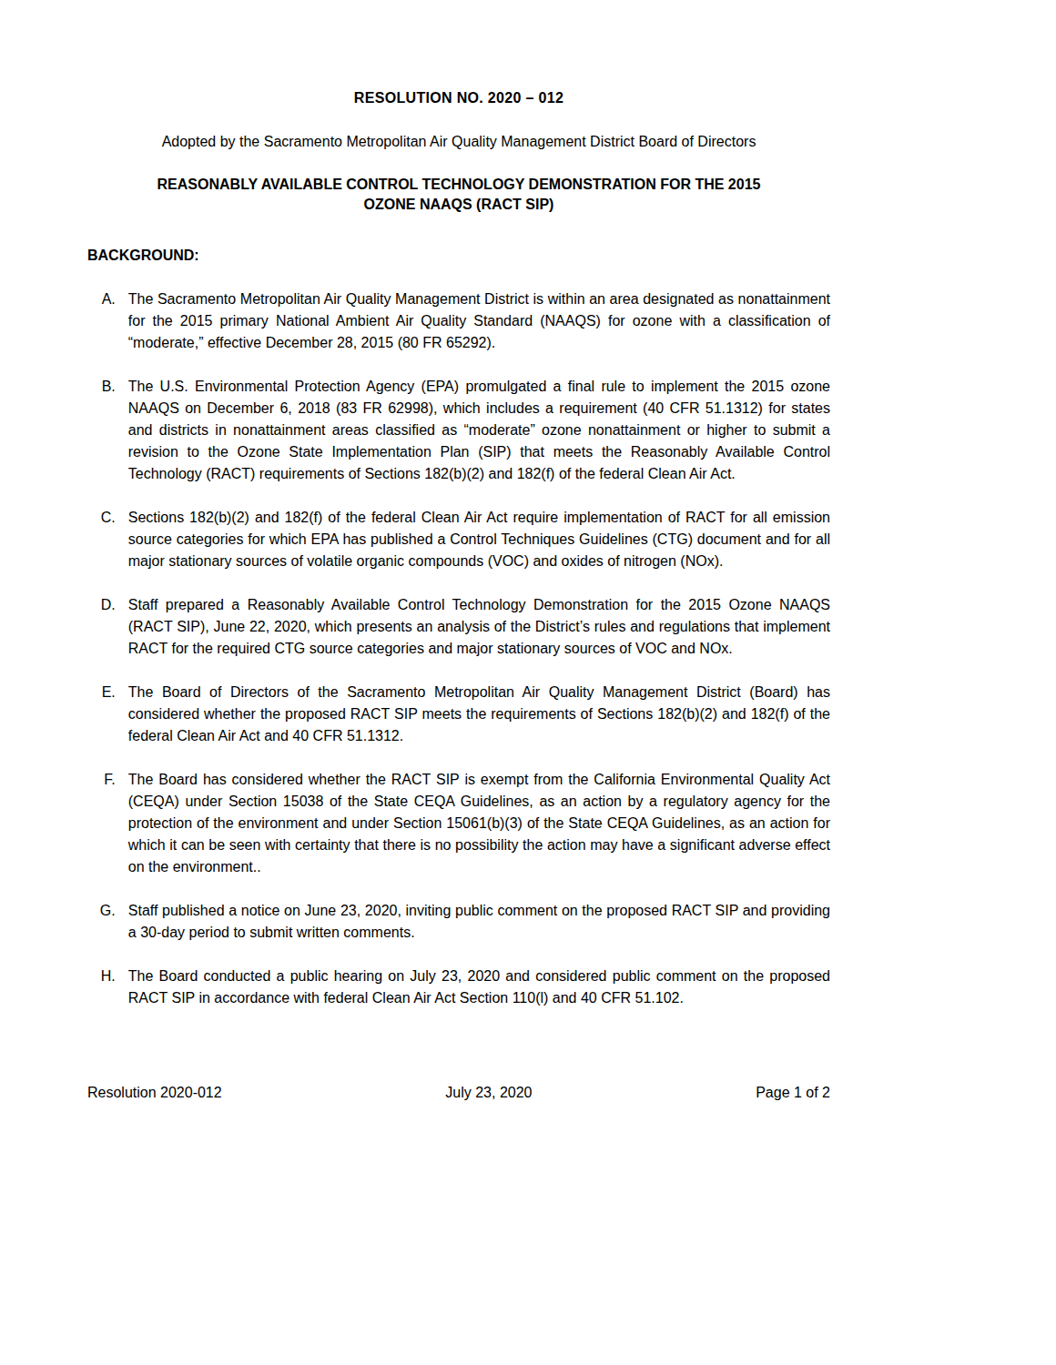RESOLUTION NO. 2020 – 012
Adopted by the Sacramento Metropolitan Air Quality Management District Board of Directors
REASONABLY AVAILABLE CONTROL TECHNOLOGY DEMONSTRATION FOR THE 2015
OZONE NAAQS (RACT SIP)
BACKGROUND:
The Sacramento Metropolitan Air Quality Management District is within an area designated as nonattainment for the 2015 primary National Ambient Air Quality Standard (NAAQS) for ozone with a classification of “moderate,” effective December 28, 2015 (80 FR 65292).
The U.S. Environmental Protection Agency (EPA) promulgated a final rule to implement the 2015 ozone NAAQS on December 6, 2018 (83 FR 62998), which includes a requirement (40 CFR 51.1312) for states and districts in nonattainment areas classified as “moderate” ozone nonattainment or higher to submit a revision to the Ozone State Implementation Plan (SIP) that meets the Reasonably Available Control Technology (RACT) requirements of Sections 182(b)(2) and 182(f) of the federal Clean Air Act.
Sections 182(b)(2) and 182(f) of the federal Clean Air Act require implementation of RACT for all emission source categories for which EPA has published a Control Techniques Guidelines (CTG) document and for all major stationary sources of volatile organic compounds (VOC) and oxides of nitrogen (NOx).
Staff prepared a Reasonably Available Control Technology Demonstration for the 2015 Ozone NAAQS (RACT SIP), June 22, 2020, which presents an analysis of the District’s rules and regulations that implement RACT for the required CTG source categories and major stationary sources of VOC and NOx.
The Board of Directors of the Sacramento Metropolitan Air Quality Management District (Board) has considered whether the proposed RACT SIP meets the requirements of Sections 182(b)(2) and 182(f) of the federal Clean Air Act and 40 CFR 51.1312.
The Board has considered whether the RACT SIP is exempt from the California Environmental Quality Act (CEQA) under Section 15038 of the State CEQA Guidelines, as an action by a regulatory agency for the protection of the environment and under Section 15061(b)(3) of the State CEQA Guidelines, as an action for which it can be seen with certainty that there is no possibility the action may have a significant adverse effect on the environment..
Staff published a notice on June 23, 2020, inviting public comment on the proposed RACT SIP and providing a 30-day period to submit written comments.
The Board conducted a public hearing on July 23, 2020 and considered public comment on the proposed RACT SIP in accordance with federal Clean Air Act Section 110(l) and 40 CFR 51.102.
Resolution 2020-012 July 23, 2020 Page 1 of 2